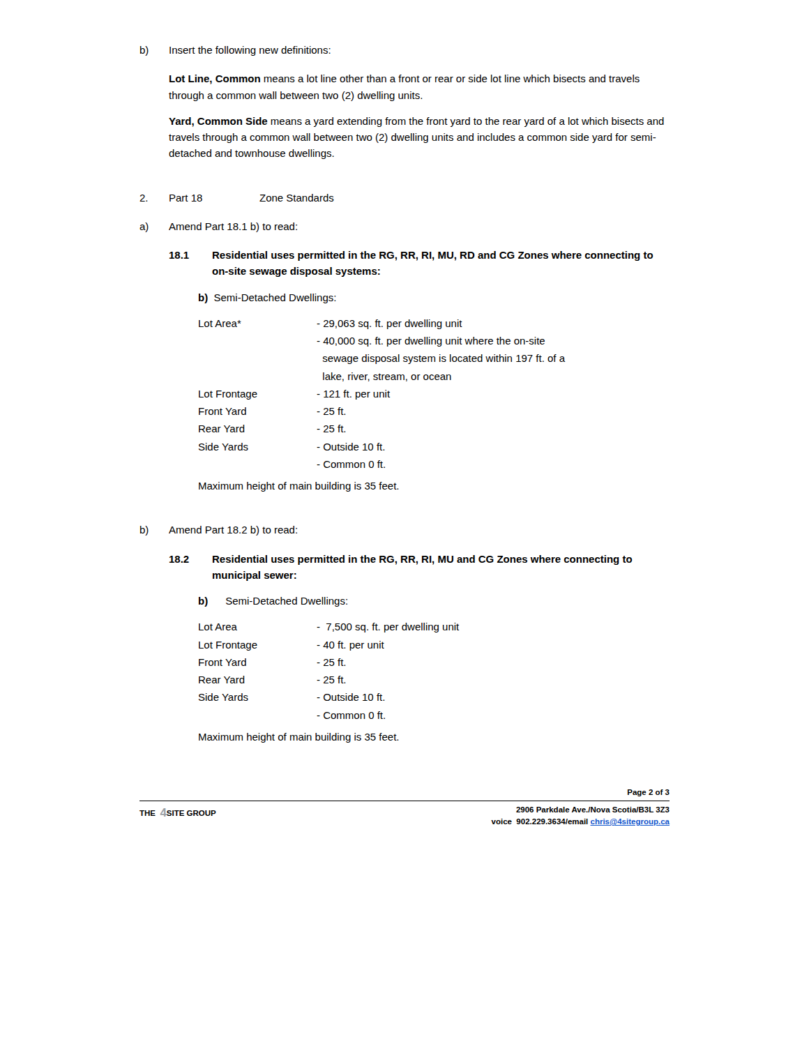b)
Insert the following new definitions:
Lot Line, Common means a lot line other than a front or rear or side lot line which bisects and travels through a common wall between two (2) dwelling units.
Yard, Common Side means a yard extending from the front yard to the rear yard of a lot which bisects and travels through a common wall between two (2) dwelling units and includes a common side yard for semi-detached and townhouse dwellings.
2.
Part 18
Zone Standards
a)
Amend Part 18.1 b) to read:
18.1
Residential uses permitted in the RG, RR, RI, MU, RD and CG Zones where connecting to on-site sewage disposal systems:
b) Semi-Detached Dwellings:
| Lot Area* | - 29,063 sq. ft. per dwelling unit |
| | - 40,000 sq. ft. per dwelling unit where the on-site |
| | sewage disposal system is located within 197 ft. of a |
| | lake, river, stream, or ocean |
| Lot Frontage | - 121 ft. per unit |
| Front Yard | - 25 ft. |
| Rear Yard | - 25 ft. |
| Side Yards | - Outside 10 ft. |
| | - Common 0 ft. |
Maximum height of main building is 35 feet.
b)
Amend Part 18.2 b) to read:
18.2
Residential uses permitted in the RG, RR, RI, MU and CG Zones where connecting to municipal sewer:
b) Semi-Detached Dwellings:
| Lot Area | - 7,500 sq. ft. per dwelling unit |
| Lot Frontage | - 40 ft. per unit |
| Front Yard | - 25 ft. |
| Rear Yard | - 25 ft. |
| Side Yards | - Outside 10 ft. |
| | - Common 0 ft. |
Maximum height of main building is 35 feet.
Page 2 of 3
THE 4 SITE GROUP
2906 Parkdale Ave./Nova Scotia/B3L 3Z3
voice 902.229.3634/email chris@4sitegroup.ca